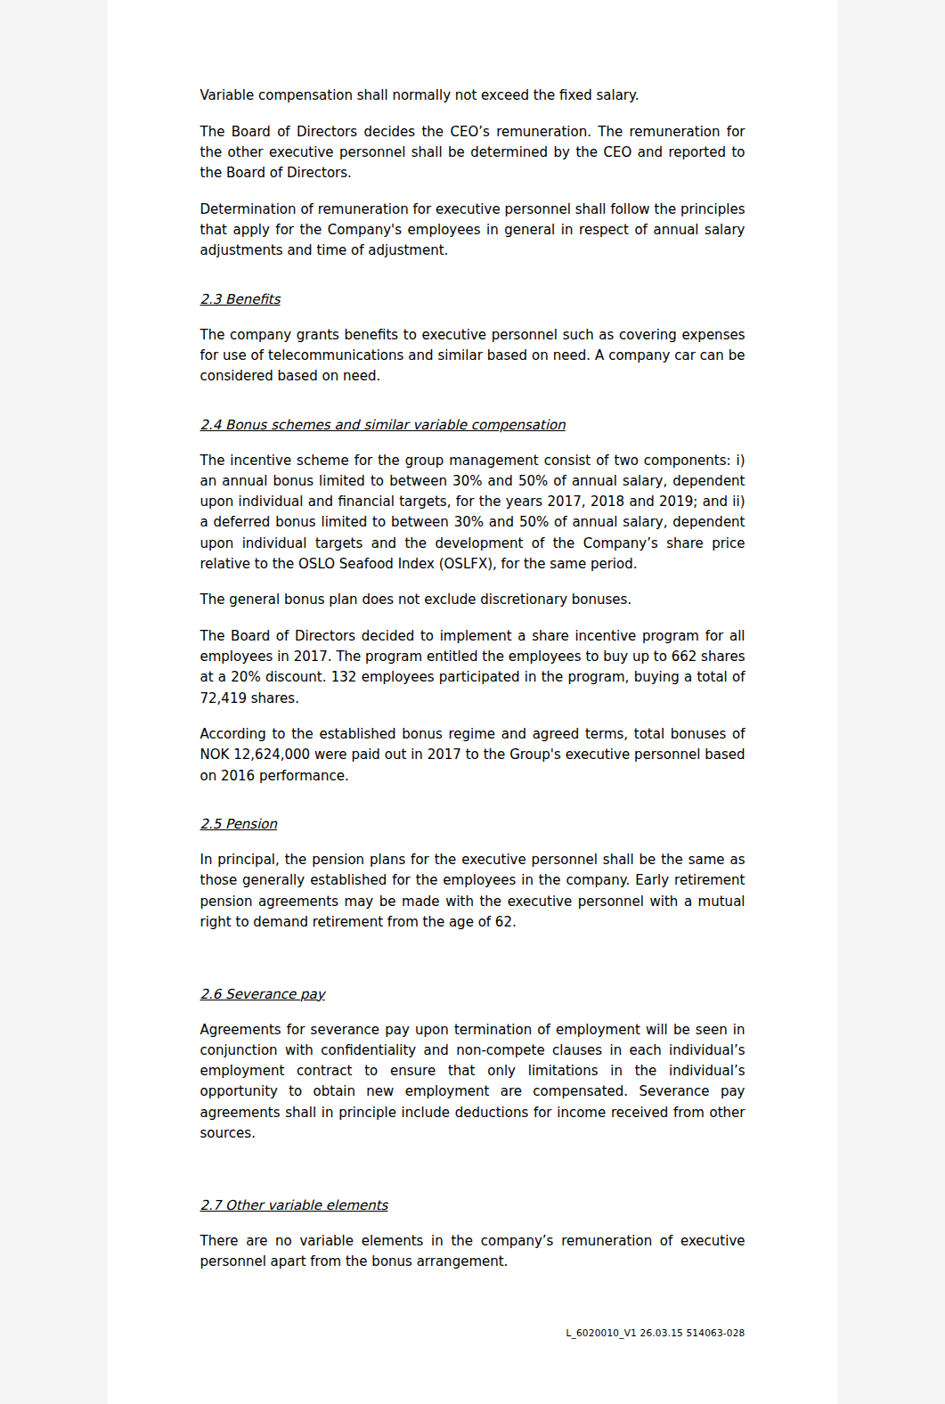Variable compensation shall normally not exceed the fixed salary.
The Board of Directors decides the CEO’s remuneration. The remuneration for the other executive personnel shall be determined by the CEO and reported to the Board of Directors.
Determination of remuneration for executive personnel shall follow the principles that apply for the Company's employees in general in respect of annual salary adjustments and time of adjustment.
2.3 Benefits
The company grants benefits to executive personnel such as covering expenses for use of telecommunications and similar based on need. A company car can be considered based on need.
2.4 Bonus schemes and similar variable compensation
The incentive scheme for the group management consist of two components: i) an annual bonus limited to between 30% and 50% of annual salary, dependent upon individual and financial targets, for the years 2017, 2018 and 2019; and ii) a deferred bonus limited to between 30% and 50% of annual salary, dependent upon individual targets and the development of the Company’s share price relative to the OSLO Seafood Index (OSLFX), for the same period.
The general bonus plan does not exclude discretionary bonuses.
The Board of Directors decided to implement a share incentive program for all employees in 2017. The program entitled the employees to buy up to 662 shares at a 20% discount. 132 employees participated in the program, buying a total of 72,419 shares.
According to the established bonus regime and agreed terms, total bonuses of NOK 12,624,000 were paid out in 2017 to the Group's executive personnel based on 2016 performance.
2.5 Pension
In principal, the pension plans for the executive personnel shall be the same as those generally established for the employees in the company. Early retirement pension agreements may be made with the executive personnel with a mutual right to demand retirement from the age of 62.
2.6 Severance pay
Agreements for severance pay upon termination of employment will be seen in conjunction with confidentiality and non-compete clauses in each individual’s employment contract to ensure that only limitations in the individual’s opportunity to obtain new employment are compensated. Severance pay agreements shall in principle include deductions for income received from other sources.
2.7 Other variable elements
There are no variable elements in the company’s remuneration of executive personnel apart from the bonus arrangement.
L_6020010_V1 26.03.15 514063-028